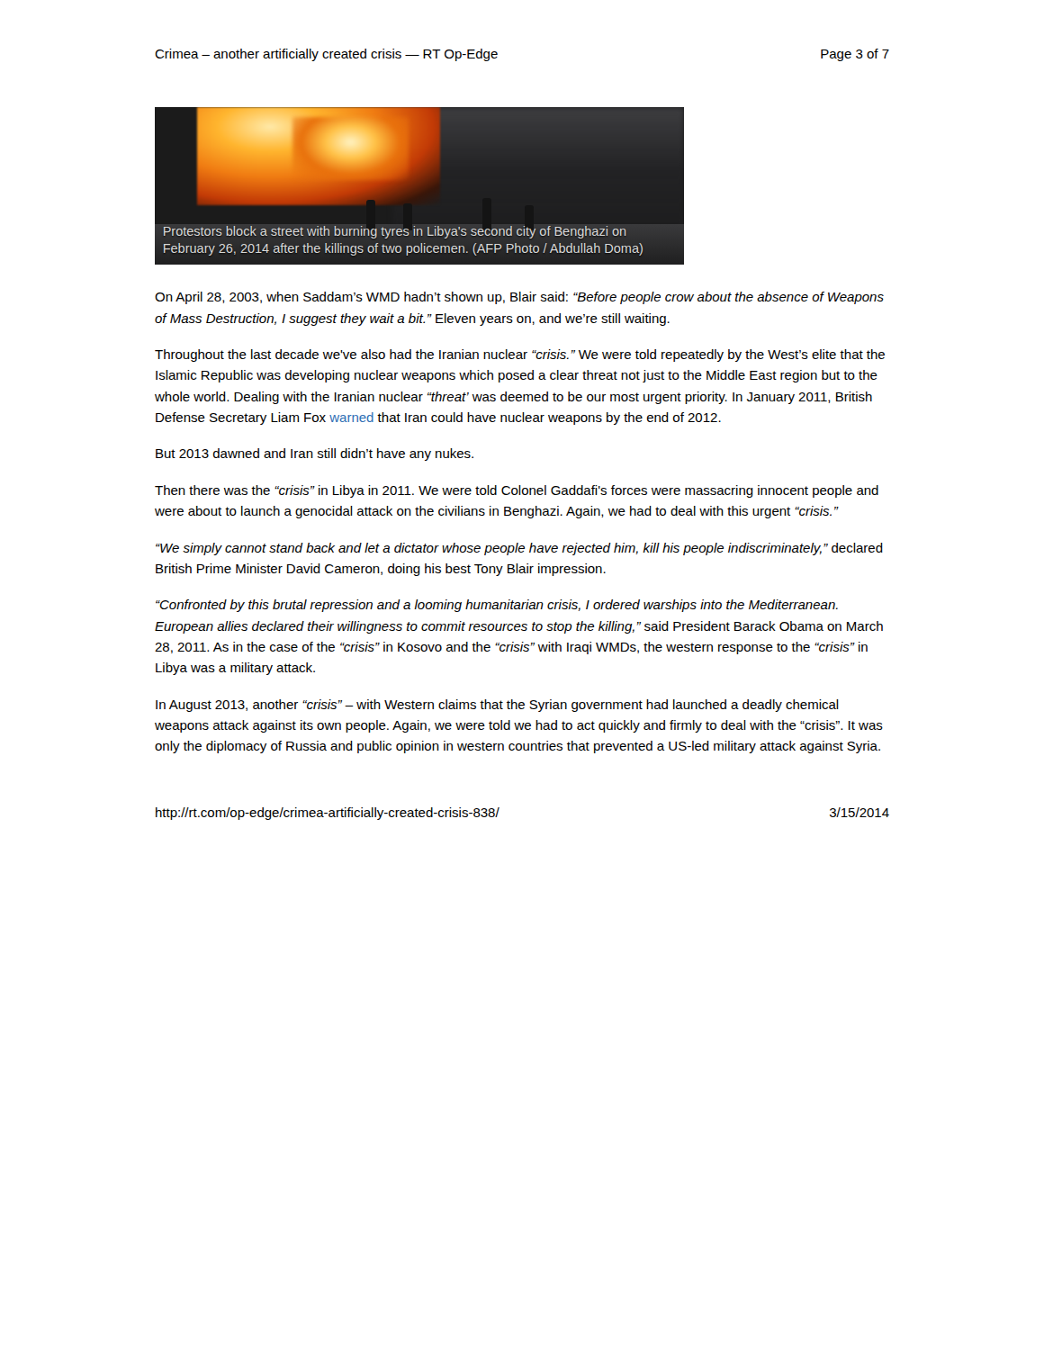Crimea – another artificially created crisis — RT Op-Edge Page 3 of 7
Protestors block a street with burning tyres in Libya's second city of Benghazi on February 26, 2014 after the killings of two policemen. (AFP Photo / Abdullah Doma)
On April 28, 2003, when Saddam’s WMD hadn’t shown up, Blair said: “Before people crow about the absence of Weapons of Mass Destruction, I suggest they wait a bit.” Eleven years on, and we’re still waiting.
Throughout the last decade we've also had the Iranian nuclear “crisis.” We were told repeatedly by the West’s elite that the Islamic Republic was developing nuclear weapons which posed a clear threat not just to the Middle East region but to the whole world. Dealing with the Iranian nuclear “threat’ was deemed to be our most urgent priority. In January 2011, British Defense Secretary Liam Fox warned that Iran could have nuclear weapons by the end of 2012.
But 2013 dawned and Iran still didn’t have any nukes.
Then there was the “crisis” in Libya in 2011. We were told Colonel Gaddafi's forces were massacring innocent people and were about to launch a genocidal attack on the civilians in Benghazi. Again, we had to deal with this urgent “crisis.”
“We simply cannot stand back and let a dictator whose people have rejected him, kill his people indiscriminately,” declared British Prime Minister David Cameron, doing his best Tony Blair impression.
“Confronted by this brutal repression and a looming humanitarian crisis, I ordered warships into the Mediterranean. European allies declared their willingness to commit resources to stop the killing,” said President Barack Obama on March 28, 2011. As in the case of the “crisis” in Kosovo and the “crisis” with Iraqi WMDs, the western response to the “crisis” in Libya was a military attack.
In August 2013, another “crisis” – with Western claims that the Syrian government had launched a deadly chemical weapons attack against its own people. Again, we were told we had to act quickly and firmly to deal with the “crisis”. It was only the diplomacy of Russia and public opinion in western countries that prevented a US-led military attack against Syria.
http://rt.com/op-edge/crimea-artificially-created-crisis-838/ 3/15/2014